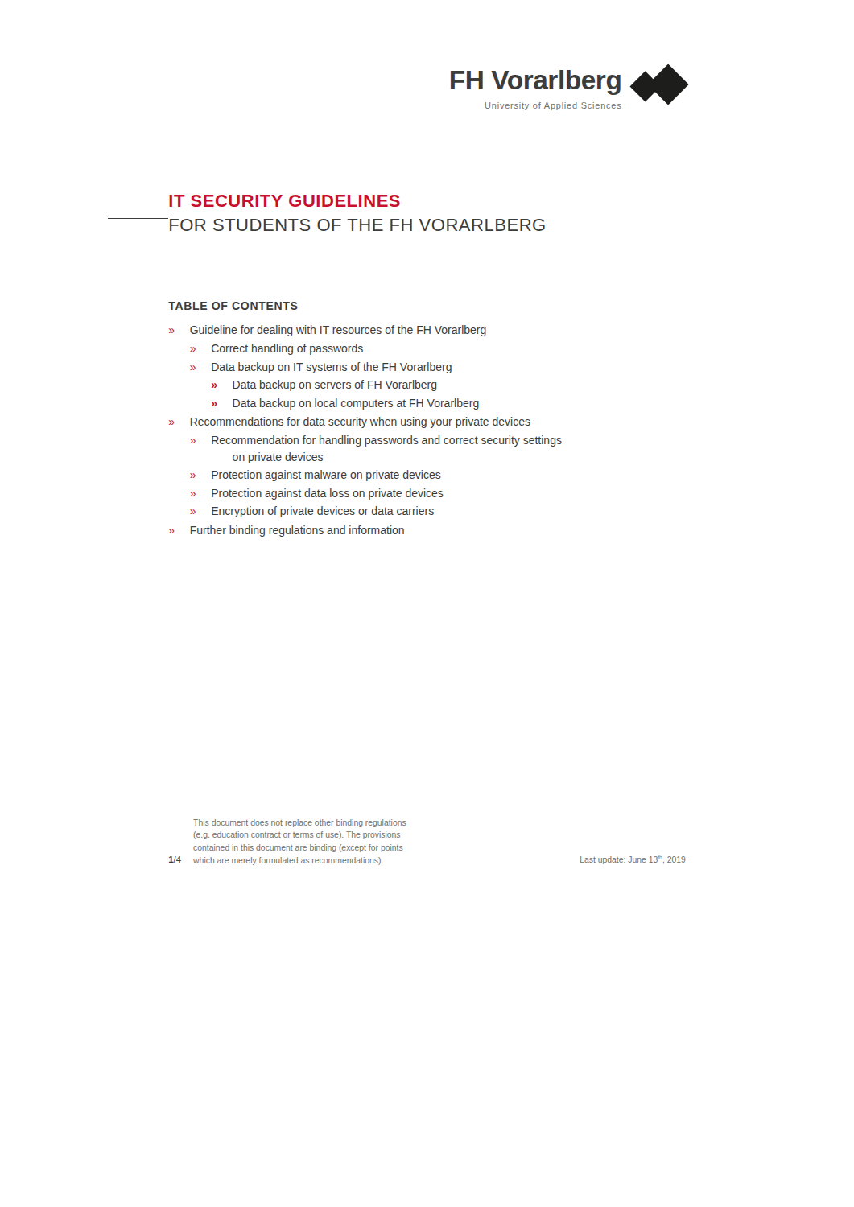FH Vorarlberg University of Applied Sciences
IT SECURITY GUIDELINES FOR STUDENTS OF THE FH VORARLBERG
TABLE OF CONTENTS
Guideline for dealing with IT resources of the FH Vorarlberg
Correct handling of passwords
Data backup on IT systems of the FH Vorarlberg
Data backup on servers of FH Vorarlberg
Data backup on local computers at FH Vorarlberg
Recommendations for data security when using your private devices
Recommendation for handling passwords and correct security settings
on private devices
Protection against malware on private devices
Protection against data loss on private devices
Encryption of private devices or data carriers
Further binding regulations and information
1/4
This document does not replace other binding regulations
(e.g. education contract or terms of use). The provisions
contained in this document are binding (except for points
which are merely formulated as recommendations).
Last update: June 13th, 2019